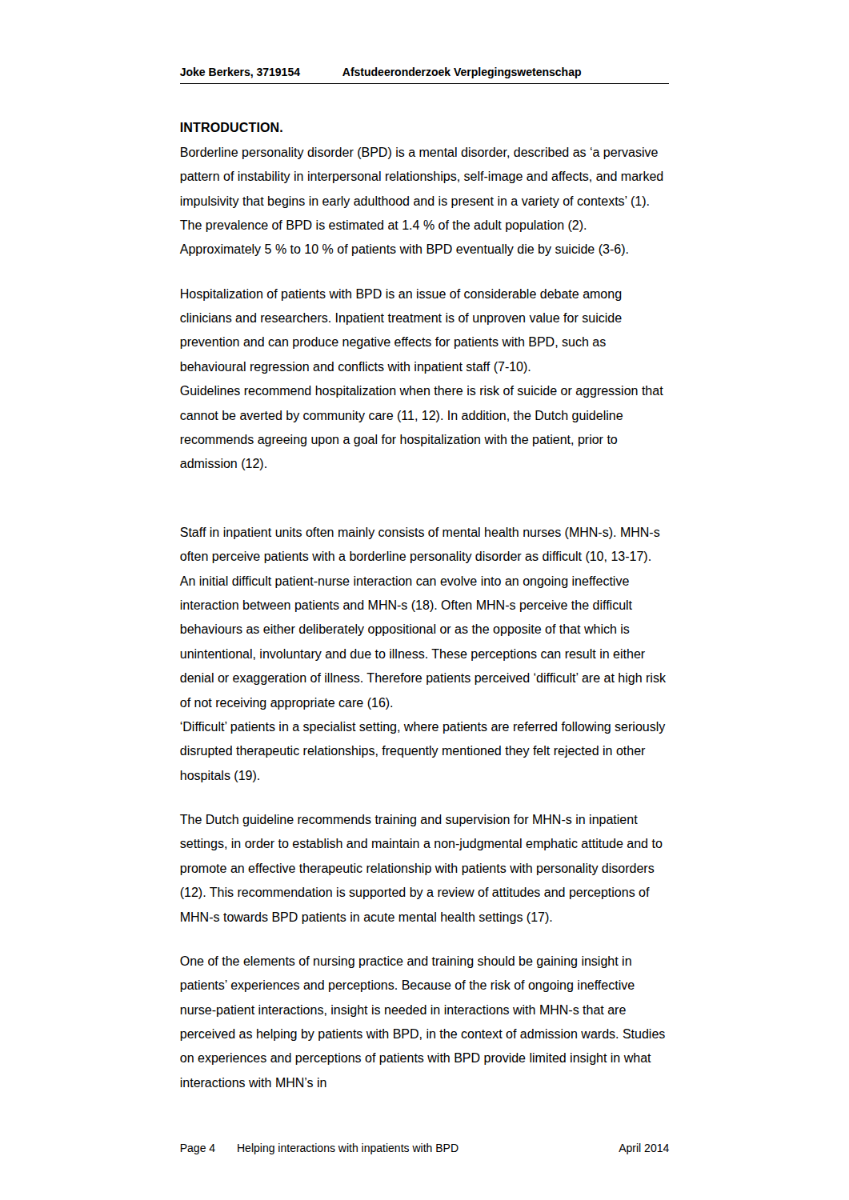Joke Berkers, 3719154 Afstudeeronderzoek Verplegingswetenschap
INTRODUCTION.
Borderline personality disorder (BPD) is a mental disorder, described as ‘a pervasive pattern of instability in interpersonal relationships, self-image and affects, and marked impulsivity that begins in early adulthood and is present in a variety of contexts’ (1). The prevalence of BPD is estimated at 1.4 % of the adult population (2). Approximately 5 % to 10 % of patients with BPD eventually die by suicide (3-6).
Hospitalization of patients with BPD is an issue of considerable debate among clinicians and researchers. Inpatient treatment is of unproven value for suicide prevention and can produce negative effects for patients with BPD, such as behavioural regression and conflicts with inpatient staff (7-10).
Guidelines recommend hospitalization when there is risk of suicide or aggression that cannot be averted by community care (11, 12). In addition, the Dutch guideline recommends agreeing upon a goal for hospitalization with the patient, prior to admission (12).
Staff in inpatient units often mainly consists of mental health nurses (MHN-s). MHN-s often perceive patients with a borderline personality disorder as difficult (10, 13-17). An initial difficult patient-nurse interaction can evolve into an ongoing ineffective interaction between patients and MHN-s (18). Often MHN-s perceive the difficult behaviours as either deliberately oppositional or as the opposite of that which is unintentional, involuntary and due to illness. These perceptions can result in either denial or exaggeration of illness. Therefore patients perceived ‘difficult’ are at high risk of not receiving appropriate care (16).
‘Difficult’ patients in a specialist setting, where patients are referred following seriously disrupted therapeutic relationships, frequently mentioned they felt rejected in other hospitals (19).
The Dutch guideline recommends training and supervision for MHN-s in inpatient settings, in order to establish and maintain a non-judgmental emphatic attitude and to promote an effective therapeutic relationship with patients with personality disorders (12). This recommendation is supported by a review of attitudes and perceptions of MHN-s towards BPD patients in acute mental health settings (17).
One of the elements of nursing practice and training should be gaining insight in patients’ experiences and perceptions. Because of the risk of ongoing ineffective nurse-patient interactions, insight is needed in interactions with MHN-s that are perceived as helping by patients with BPD, in the context of admission wards. Studies on experiences and perceptions of patients with BPD provide limited insight in what interactions with MHN’s in
Page 4 Helping interactions with inpatients with BPD April 2014